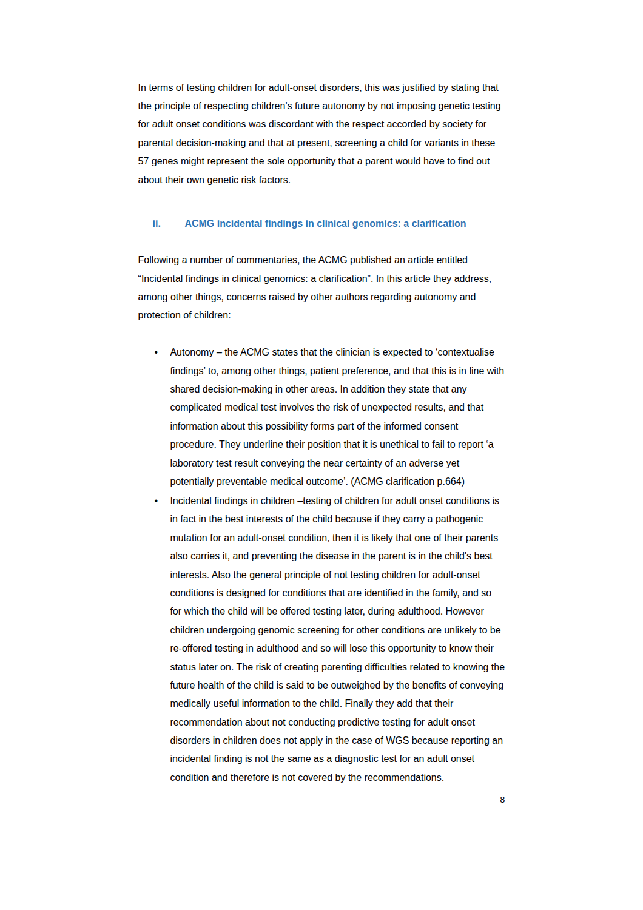In terms of testing children for adult-onset disorders, this was justified by stating that the principle of respecting children's future autonomy by not imposing genetic testing for adult onset conditions was discordant with the respect accorded by society for parental decision-making and that at present, screening a child for variants in these 57 genes might represent the sole opportunity that a parent would have to find out about their own genetic risk factors.
ii. ACMG incidental findings in clinical genomics: a clarification
Following a number of commentaries, the ACMG published an article entitled “Incidental findings in clinical genomics: a clarification”. In this article they address, among other things, concerns raised by other authors regarding autonomy and protection of children:
Autonomy – the ACMG states that the clinician is expected to ‘contextualise findings’ to, among other things, patient preference, and that this is in line with shared decision-making in other areas. In addition they state that any complicated medical test involves the risk of unexpected results, and that information about this possibility forms part of the informed consent procedure. They underline their position that it is unethical to fail to report ‘a laboratory test result conveying the near certainty of an adverse yet potentially preventable medical outcome’. (ACMG clarification p.664)
Incidental findings in children –testing of children for adult onset conditions is in fact in the best interests of the child because if they carry a pathogenic mutation for an adult-onset condition, then it is likely that one of their parents also carries it, and preventing the disease in the parent is in the child's best interests. Also the general principle of not testing children for adult-onset conditions is designed for conditions that are identified in the family, and so for which the child will be offered testing later, during adulthood. However children undergoing genomic screening for other conditions are unlikely to be re-offered testing in adulthood and so will lose this opportunity to know their status later on. The risk of creating parenting difficulties related to knowing the future health of the child is said to be outweighed by the benefits of conveying medically useful information to the child. Finally they add that their recommendation about not conducting predictive testing for adult onset disorders in children does not apply in the case of WGS because reporting an incidental finding is not the same as a diagnostic test for an adult onset condition and therefore is not covered by the recommendations.
8